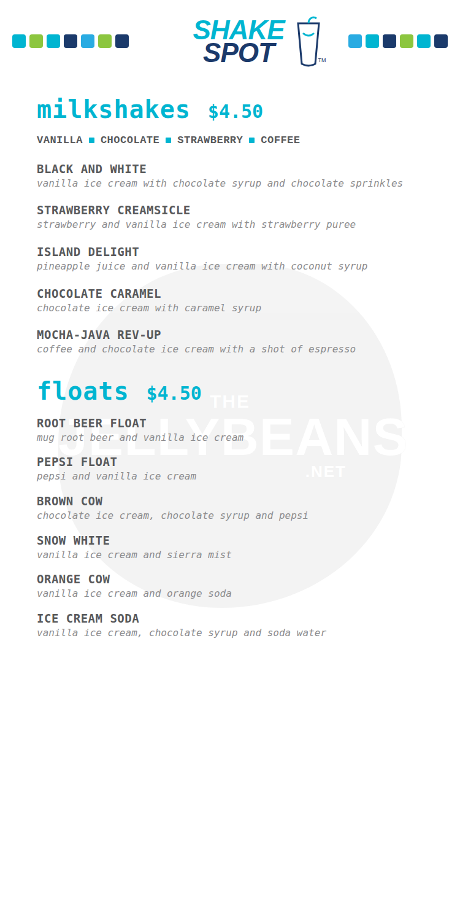THE
JELLYBEANS
.NET
SHAKE SPOT
TM
milkshakes $4.50
VANILLA CHOCOLATE STRAWBERRY COFFEE
BLACK AND WHITE
vanilla ice cream with chocolate syrup and chocolate sprinkles
STRAWBERRY CREAMSICLE
strawberry and vanilla ice cream with strawberry puree
ISLAND DELIGHT
pineapple juice and vanilla ice cream with coconut syrup
CHOCOLATE CARAMEL
chocolate ice cream with caramel syrup
MOCHA-JAVA REV-UP
coffee and chocolate ice cream with a shot of espresso
floats $4.50
ROOT BEER FLOAT
mug root beer and vanilla ice cream
PEPSI FLOAT
pepsi and vanilla ice cream
BROWN COW
chocolate ice cream, chocolate syrup and pepsi
SNOW WHITE
vanilla ice cream and sierra mist
ORANGE COW
vanilla ice cream and orange soda
ICE CREAM SODA
vanilla ice cream, chocolate syrup and soda water